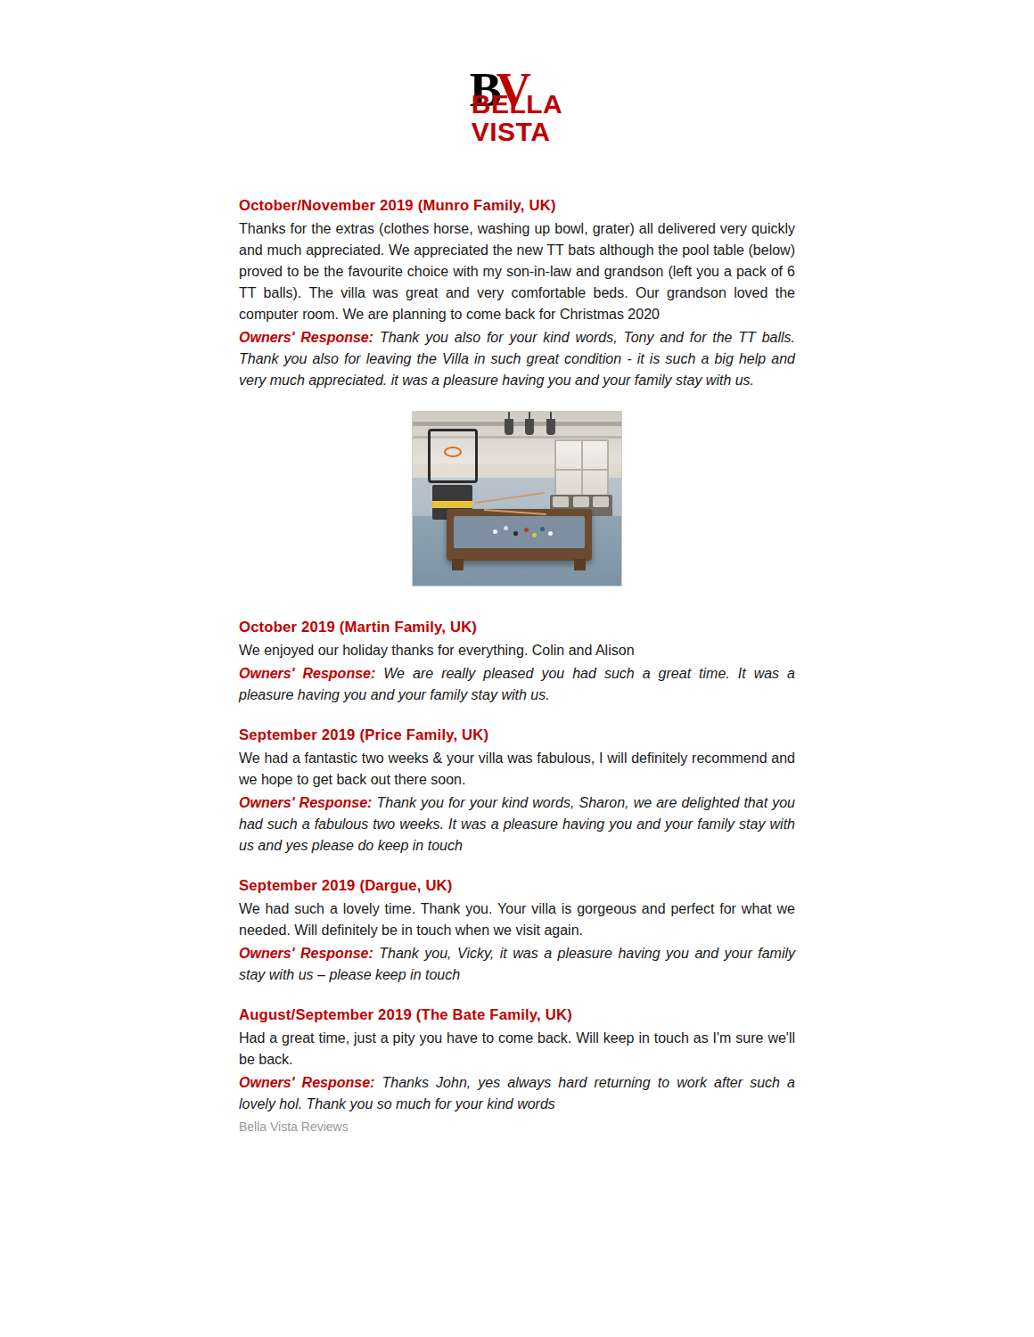BV BELLA VISTA
October/November 2019 (Munro Family, UK)
Thanks for the extras (clothes horse, washing up bowl, grater) all delivered very quickly and much appreciated. We appreciated the new TT bats although the pool table (below) proved to be the favourite choice with my son-in-law and grandson (left you a pack of 6 TT balls). The villa was great and very comfortable beds. Our grandson loved the computer room. We are planning to come back for Christmas 2020
Owners' Response: Thank you also for your kind words, Tony and for the TT balls. Thank you also for leaving the Villa in such great condition - it is such a big help and very much appreciated. it was a pleasure having you and your family stay with us.
October 2019 (Martin Family, UK)
We enjoyed our holiday thanks for everything. Colin and Alison
Owners' Response: We are really pleased you had such a great time. It was a pleasure having you and your family stay with us.
September 2019 (Price Family, UK)
We had a fantastic two weeks & your villa was fabulous, I will definitely recommend and we hope to get back out there soon.
Owners' Response: Thank you for your kind words, Sharon, we are delighted that you had such a fabulous two weeks. It was a pleasure having you and your family stay with us and yes please do keep in touch
September 2019 (Dargue, UK)
We had such a lovely time. Thank you. Your villa is gorgeous and perfect for what we needed. Will definitely be in touch when we visit again.
Owners' Response: Thank you, Vicky, it was a pleasure having you and your family stay with us – please keep in touch
August/September 2019 (The Bate Family, UK)
Had a great time, just a pity you have to come back. Will keep in touch as I'm sure we'll be back.
Owners' Response: Thanks John, yes always hard returning to work after such a lovely hol. Thank you so much for your kind words
Bella Vista Reviews